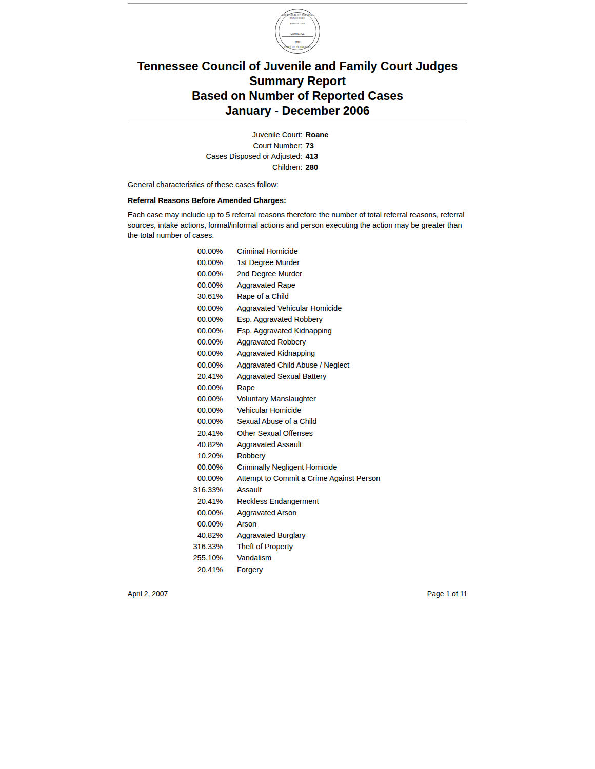THE GREAT SEAL OF THE STATE OF TENNESSEE
AGRICULTURE
COMMERCE
1796
STATE OF TENNESSEE
Tennessee Council of Juvenile and Family Court Judges Summary Report Based on Number of Reported Cases January - December 2006
Juvenile Court:
Roane
Court Number:
73
Cases Disposed or Adjusted:
413
Children:
280
General characteristics of these cases follow:
Referral Reasons Before Amended Charges:
Each case may include up to 5 referral reasons therefore the number of total referral reasons, referral sources, intake actions, formal/informal actions and person executing the action may be greater than the total number of cases.
| 0 | 0.00% | Criminal Homicide |
| 0 | 0.00% | 1st Degree Murder |
| 0 | 0.00% | 2nd Degree Murder |
| 0 | 0.00% | Aggravated Rape |
| 3 | 0.61% | Rape of a Child |
| 0 | 0.00% | Aggravated Vehicular Homicide |
| 0 | 0.00% | Esp. Aggravated Robbery |
| 0 | 0.00% | Esp. Aggravated Kidnapping |
| 0 | 0.00% | Aggravated Robbery |
| 0 | 0.00% | Aggravated Kidnapping |
| 0 | 0.00% | Aggravated Child Abuse / Neglect |
| 2 | 0.41% | Aggravated Sexual Battery |
| 0 | 0.00% | Rape |
| 0 | 0.00% | Voluntary Manslaughter |
| 0 | 0.00% | Vehicular Homicide |
| 0 | 0.00% | Sexual Abuse of a Child |
| 2 | 0.41% | Other Sexual Offenses |
| 4 | 0.82% | Aggravated Assault |
| 1 | 0.20% | Robbery |
| 0 | 0.00% | Criminally Negligent Homicide |
| 0 | 0.00% | Attempt to Commit a Crime Against Person |
| 31 | 6.33% | Assault |
| 2 | 0.41% | Reckless Endangerment |
| 0 | 0.00% | Aggravated Arson |
| 0 | 0.00% | Arson |
| 4 | 0.82% | Aggravated Burglary |
| 31 | 6.33% | Theft of Property |
| 25 | 5.10% | Vandalism |
| 2 | 0.41% | Forgery |
April 2, 2007
Page 1 of 11